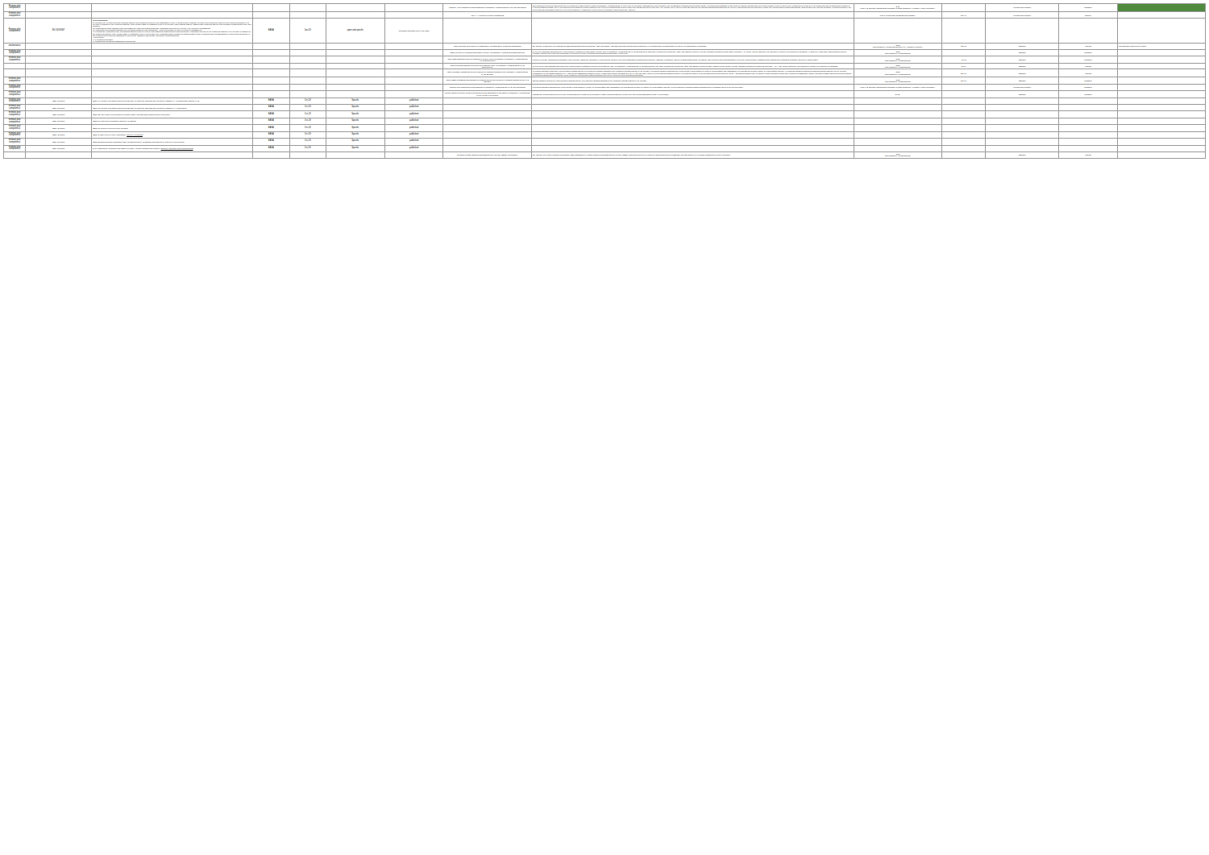| Remote pilot competence | | | | | | | ARP5707 - Pilot Training Recommendations for Unmanned Aircraft Systems (UAS) Civil Operations | This document provides an approach to the development of basic topics for pilots of Unmanned Aircraft Systems (UAS) for use by operators, manufacturers, and regulators. The identification of training topics is based initially on Practical Test Standard (PTS) topics for manned aircraft pilots. The topics identified could be used for the construction of a PTS for UAS commercial pilot operations and a PTS for a UAS pilot instrument rating. The UAS commercial pilot rating will remain restricted to the types of operations that could be flown if the aircraft depended on the type of UAS used. The UAS type would also influence the specific training topics that would be covered. This document is not intended to outline the requirements for urban observations, such as observers, payload operators, or ground personnel, nor does it address and transport different levels of pilot authority or discuss the roles for pilot-in-command, supplemental pilot, observer. | SAE G-30 UAS Operator Qualifications Committee & E-32 Unmanned Aerospace Vehicle Committee | | recommended practice | published | |
| Remote pilot competence | | | | | | | ARP####: Common operator qualifications | | G-30 UAS Operator Qualifications Committee | May-19 | recommended practice | planned | |
| Remote pilot competence | EU 2019/947 | UAS.OPEN.030(2) be performed by a remote pilot who is familiar with the user's manual provided by the manufacturer of the UAS and holds a certificate of remote pilot competency issued by the competent authority or by an entity recognised by the competent authority of the Member State of registration of the UAS operator. This certificate shall be obtained after complying with all of the following conditions and in the order indicated: (a) completing an online training course and passed the online theoretical knowledge examination as referred to in point (4)(b) of point UAS.OPEN.020; (b) completing a self-practical training in the operating conditions of the subcategory A2 set out in points (1) and (2) of point UAS.OPEN.040; (c) declaring the completion of the self-practical training defined in point (b) and passing an additional theoretical knowledge examination provided by the competent authority or by an entity recognised by the competent authority of the Member State of registration of the UAS operator. The examination shall comprise at least 30 multiple-choice questions aimed at assessing the remote pilot's knowledge of the technical and operational mitigations for ground risk, distributed appropriately across the following subjects: i. meteorology; ii. UAS flight performance; iii. technical and operational mitigations for ground risk. | EASA | Jun-19 | open and specific | Regulation applicable from 1 July 2020 | | | | | | | |
| maintenance | | | | | | | ASTM WK57659 New Guide for Lightweight UAS Maintenance Technician Qualification | The purpose of this guide is to address the basic fundamental subject knowledge, task performance, and task knowledge activities and functions for UAS maintenance professionals to be titled UAS Maintenance Technicians. | ASTM F38 Unmanned Aircraft Systems and F46 Aerospace Personnel | Jun-18 | standard | ongoing | underpinning courses prior to ballot |
| Remote pilot competence | | | | | | | F3379-20 Guide for Training Public Safety Remote of Unmanned Aircraft Systems Endorsement | To develop a standard that defines the requirements for Training for Public Safety Remote Pilot of Unmanned Aircraft Systems (UAS) Endorsement. This guide describes the knowledge, skills, and abilities required to operate unmanned aircraft for public safety purposes. A UAS may, at their discretion, use this guide to aid the development of regulations. An approved ASTM guide that describes required education, training, and certifying professional development for those performing as professional public safety remote pilot. | ASTM F38 Unmanned Aircraft Systems | | standard | published | |
| Remote pilot competence | | | | | | | ASTM F3266 Standard Guide for Training for Remote Pilot in Command of Unmanned Aircraft Systems (UAS) Endorsement | required to operate, training and Certification of sUAS Pilots, Instructors, and School Houses include areas to cover add qualifications, training and proficiency, instructor certification, and sUAS flight training facility operations. This document sets forth standards to meet the requirements to establish quality training and certification programs, and believe written safety. | ASTM F38 Unmanned Aircraft Systems | Apr-18 | standard | published | |
| | | | | | | | ASTM WK61763 Training for Remote Pilot Instructor (RPI) of Unmanned Aircraft Systems (UAS) Endorsement | To develop an ASTM standard that defines the requirements for Training for Remote Pilot Instructor (RPI) of Unmanned Aircraft Systems (UAS) Endorsement. The guide describes the knowledge, skills, and abilities required to safely instruct remote pilots to operate unmanned aircraft for commercial purposes. A CAA may, at their discretion, use this guide to aid the development of regulations. | ASTM F38 Unmanned Aircraft Systems | Jul-19 | standard | ongoing | |
| | | | | | | | ASTM WK62731: Training and the Development of Training Manuals for the Unmanned Aircraft Systems (UAS) Operator | 1.1 This specification defines the requirements for training and the development of training manuals for the unmanned aircraft systems (UAS) operator. 1.2 This specification addresses the requirements or best practices or both for documentation and organisation of a professional operator (that is, for compensation and hire). 1.3 This specification supports professional activities that will receive operator certification by a civil aviation authority (CAA) and provide standards of practice for self- or third-party audit of operators of UAS. 1.4 The user study used to develop this specification focused on operators of light UAS (below 1320 lb/600 kg as defined by EASA), but this specification may be applied to larger aircraft for using other methods of classification (that is, risk-based classes and pilot privileges classes). 1.5 Training manuals that do not include all the minimum requirements of this specification may not be referred to as meeting this specification. | ASTM F38 Unmanned Aircraft Systems | Sep-19 | standard | ongoing | |
| Remote pilot competence | | | | | | | ASTM F3330-18 Standard Specification for Training and the Development of Training Manuals for the UAS Operator | This specification defines the requirements for training and the development of training manuals for the unmanned aircraft systems (UAS) operator. | ASTM F38 Unmanned Aircraft Systems | Nov-19 | standard | published | |
| Remote pilot competence | | | | | | | ARP5707 Pilot Training Recommendations for Unmanned Aircraft Systems (UAS) Civil Operations | 1.2 This specification addresses the requirements or best practices, or both, for documentation and organisation of a professional operator (for activity for compensation and hire) for the purposes of minimal training programs and for programs offered to the general public. | G-30 UAS Operator Qualifications Committee & E-32 Unmanned Aerospace Vehicle Committee | | recommended practice | published | |
| Remote pilot competence | | | | | | | Medical Fitness of Remote Pilots: Determining Medical Standards for Operators of Unmanned Aerial Systems (UAS), NATO/ UAS Medical | Highlight the medical factors involved in the medical aspects of Flight Crew Licensing to enable individual nations to define their own medical standards for safe UAS operation. | NATO | | standard | published | |
| Remote pilot competence | SORA Decision | OSO #09: Remote crew trained and current and able to control the abnormal and emergency situation (i.e. Technical issue with the UAS) | EASA | Oct-19 | Specific | published | | | | | | | |
| Remote pilot competence | SORA Decision | OSO #15: Remote crew trained and current and able to control the abnormal and emergency situation (i.e. Human Error) | EASA | Oct-19 | Specific | published | | | | | | | |
| Remote pilot competence | SORA Decision | OSO #22: The remote crew is trained to identify critical environmental conditions and to avoid them | EASA | Oct-19 | Specific | published | | | | | | | |
| Remote pilot competence | SORA Decision | OSO#16: Multi crew coordination (Criterion #2 Training) | EASA | Oct-19 | Specific | published | | | | | | | |
| Remote pilot competence | SORA Decision | OSO#17: Remote crew is fit for the operation | EASA | Oct-19 | Specific | published | | | | | | | |
| Remote pilot competence | SORA Decision | OSO#19 Safe recovery from Human Error ( Criterion #2 Training ) | EASA | Oct-19 | Specific | published | | | | | | | |
| Remote pilot competence | SORA Decision | OSO#23: Environmental conditions for safe operations defined, measurable and adhered to (Criterion #2 Procedures) | EASA | Oct-19 | Specific | published | | | | | | | |
| Remote pilot competence | SORA Decision | M#2 An Emergency Response Plan (ERP) is in place, operator validated and effective ( Criterion #2 Remote Crew Competencies ) | EASA | Oct-19 | Specific | published | | | | | | | |
| | | | | | | | WK73142 Weather Supplemental Data Service Provider (SDSP) Performance | The objective is to define minimum performance based standards for Weather Supplemental Data Service Provider (SDSP) data and services to UAS Service Suppliers/Providers (USS/USP) and Operators in a UAS Traffic Management (UTM) ecosystem. | ASTM F38 Unmanned Aircraft Systems | | standard | ongoing | |